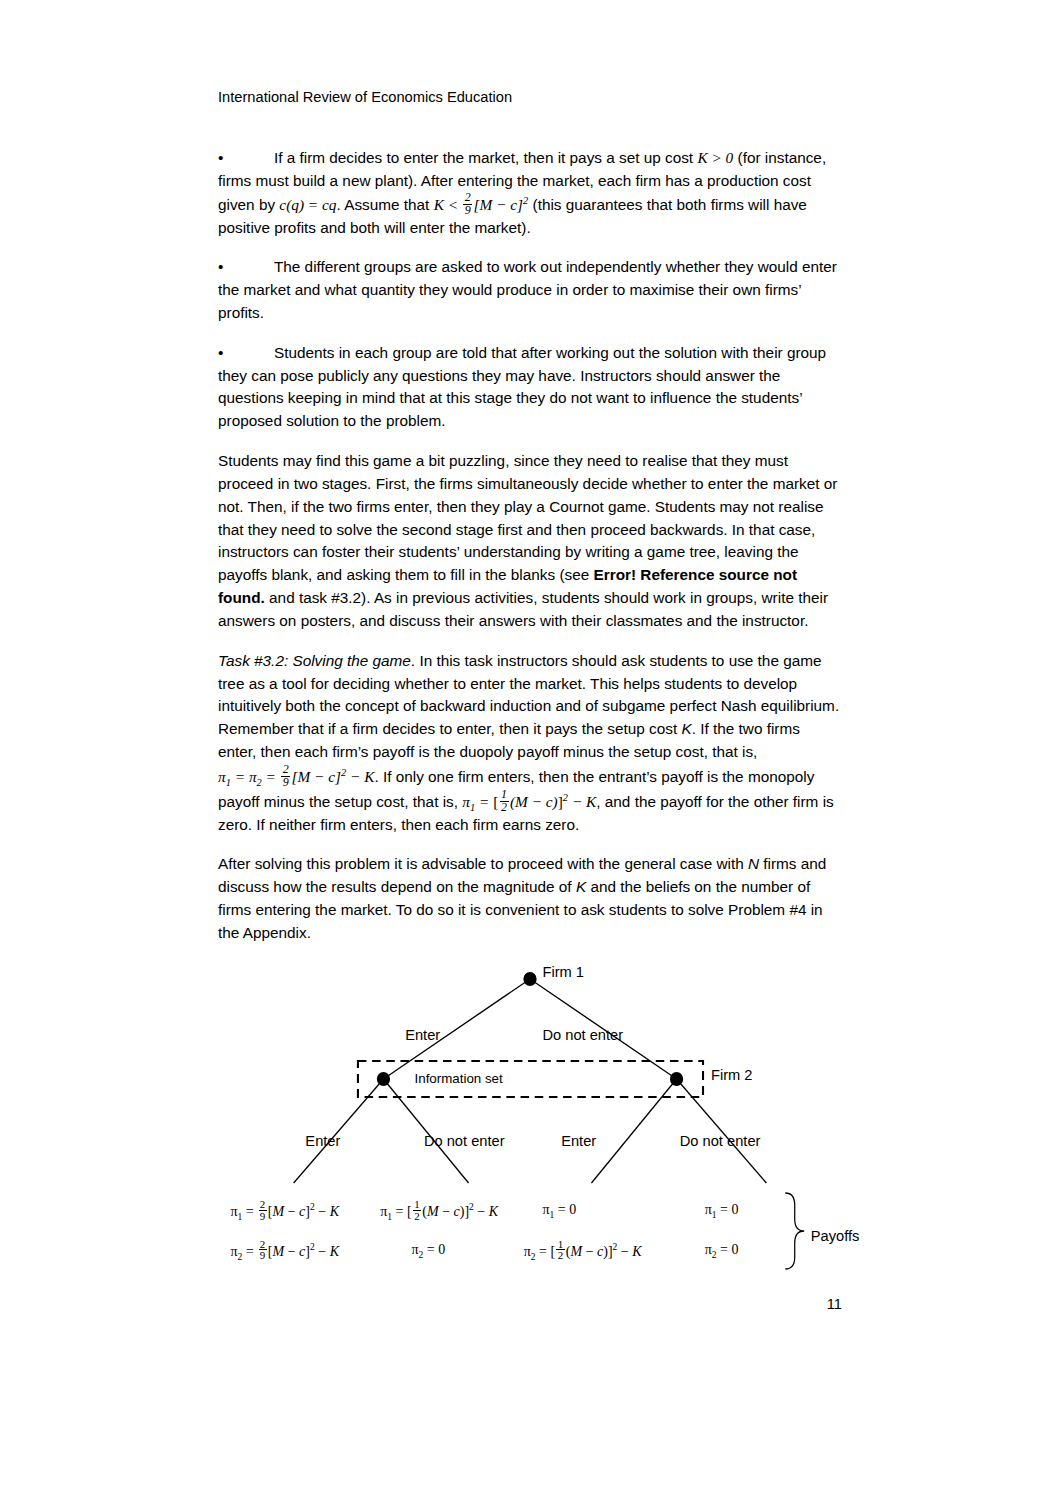International Review of Economics Education
• If a firm decides to enter the market, then it pays a set up cost K > 0 (for instance, firms must build a new plant). After entering the market, each firm has a production cost given by c(q) = cq. Assume that K < 29[M − c]2 (this guarantees that both firms will have positive profits and both will enter the market).
• The different groups are asked to work out independently whether they would enter the market and what quantity they would produce in order to maximise their own firms’ profits.
• Students in each group are told that after working out the solution with their group they can pose publicly any questions they may have. Instructors should answer the questions keeping in mind that at this stage they do not want to influence the students’ proposed solution to the problem.
Students may find this game a bit puzzling, since they need to realise that they must proceed in two stages. First, the firms simultaneously decide whether to enter the market or not. Then, if the two firms enter, then they play a Cournot game. Students may not realise that they need to solve the second stage first and then proceed backwards. In that case, instructors can foster their students’ understanding by writing a game tree, leaving the payoffs blank, and asking them to fill in the blanks (see Error! Reference source not found. and task #3.2). As in previous activities, students should work in groups, write their answers on posters, and discuss their answers with their classmates and the instructor.
Task #3.2: Solving the game. In this task instructors should ask students to use the game tree as a tool for deciding whether to enter the market. This helps students to develop intuitively both the concept of backward induction and of subgame perfect Nash equilibrium. Remember that if a firm decides to enter, then it pays the setup cost K. If the two firms enter, then each firm’s payoff is the duopoly payoff minus the setup cost, that is, π1 = π2 = 29[M − c]2 − K. If only one firm enters, then the entrant’s payoff is the monopoly payoff minus the setup cost, that is, π1 = [12(M − c)]2 − K, and the payoff for the other firm is zero. If neither firm enters, then each firm earns zero.
After solving this problem it is advisable to proceed with the general case with N firms and discuss how the results depend on the magnitude of K and the beliefs on the number of firms entering the market. To do so it is convenient to ask students to solve Problem #4 in the Appendix.
Firm 1 Enter Do not enter Information set Firm 2 Enter Do not enter Enter Do not enter π1 = 29[M − c]2 − K π2 = 29[M − c]2 − K π1 = [12(M − c)]2 − K π2 = 0 π1 = 0 π2 = [12(M − c)]2 − K π1 = 0 π2 = 0 Payoffs
11